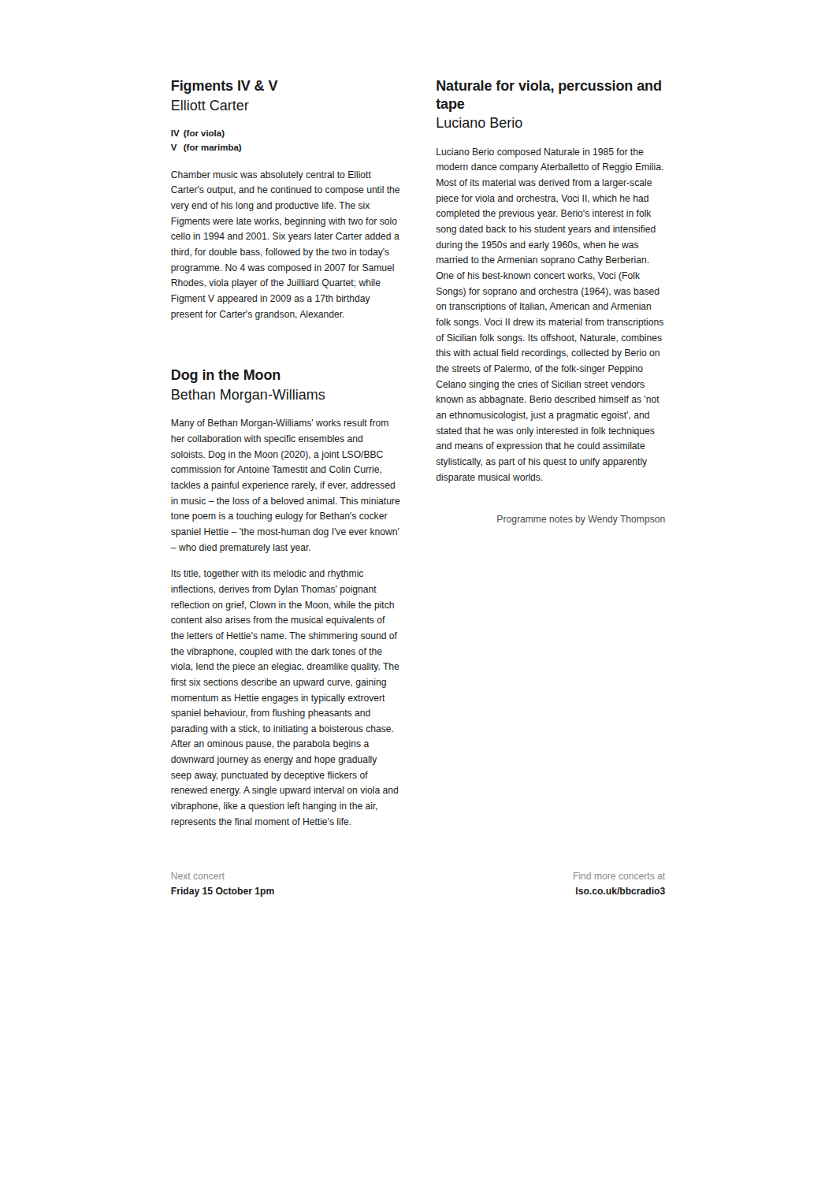Figments IV & V
Elliott Carter
IV(for viola)
V(for marimba)
Chamber music was absolutely central to Elliott Carter's output, and he continued to compose until the very end of his long and productive life. The six Figments were late works, beginning with two for solo cello in 1994 and 2001. Six years later Carter added a third, for double bass, followed by the two in today's programme. No 4 was composed in 2007 for Samuel Rhodes, viola player of the Juilliard Quartet; while Figment V appeared in 2009 as a 17th birthday present for Carter's grandson, Alexander.
Dog in the Moon
Bethan Morgan-Williams
Many of Bethan Morgan-Williams' works result from her collaboration with specific ensembles and soloists. Dog in the Moon (2020), a joint LSO/BBC commission for Antoine Tamestit and Colin Currie, tackles a painful experience rarely, if ever, addressed in music – the loss of a beloved animal. This miniature tone poem is a touching eulogy for Bethan's cocker spaniel Hettie – 'the most-human dog I've ever known' – who died prematurely last year.
Its title, together with its melodic and rhythmic inflections, derives from Dylan Thomas' poignant reflection on grief, Clown in the Moon, while the pitch content also arises from the musical equivalents of the letters of Hettie's name. The shimmering sound of the vibraphone, coupled with the dark tones of the viola, lend the piece an elegiac, dreamlike quality. The first six sections describe an upward curve, gaining momentum as Hettie engages in typically extrovert spaniel behaviour, from flushing pheasants and parading with a stick, to initiating a boisterous chase. After an ominous pause, the parabola begins a downward journey as energy and hope gradually seep away, punctuated by deceptive flickers of renewed energy. A single upward interval on viola and vibraphone, like a question left hanging in the air, represents the final moment of Hettie's life.
Naturale for viola, percussion and tape
Luciano Berio
Luciano Berio composed Naturale in 1985 for the modern dance company Aterballetto of Reggio Emilia. Most of its material was derived from a larger-scale piece for viola and orchestra, Voci II, which he had completed the previous year. Berio's interest in folk song dated back to his student years and intensified during the 1950s and early 1960s, when he was married to the Armenian soprano Cathy Berberian. One of his best-known concert works, Voci (Folk Songs) for soprano and orchestra (1964), was based on transcriptions of Italian, American and Armenian folk songs. Voci II drew its material from transcriptions of Sicilian folk songs. Its offshoot, Naturale, combines this with actual field recordings, collected by Berio on the streets of Palermo, of the folk-singer Peppino Celano singing the cries of Sicilian street vendors known as abbagnate. Berio described himself as 'not an ethnomusicologist, just a pragmatic egoist', and stated that he was only interested in folk techniques and means of expression that he could assimilate stylistically, as part of his quest to unify apparently disparate musical worlds.
Programme notes by Wendy Thompson
Next concert Friday 15 October 1pm
Find more concerts at lso.co.uk/bbcradio3